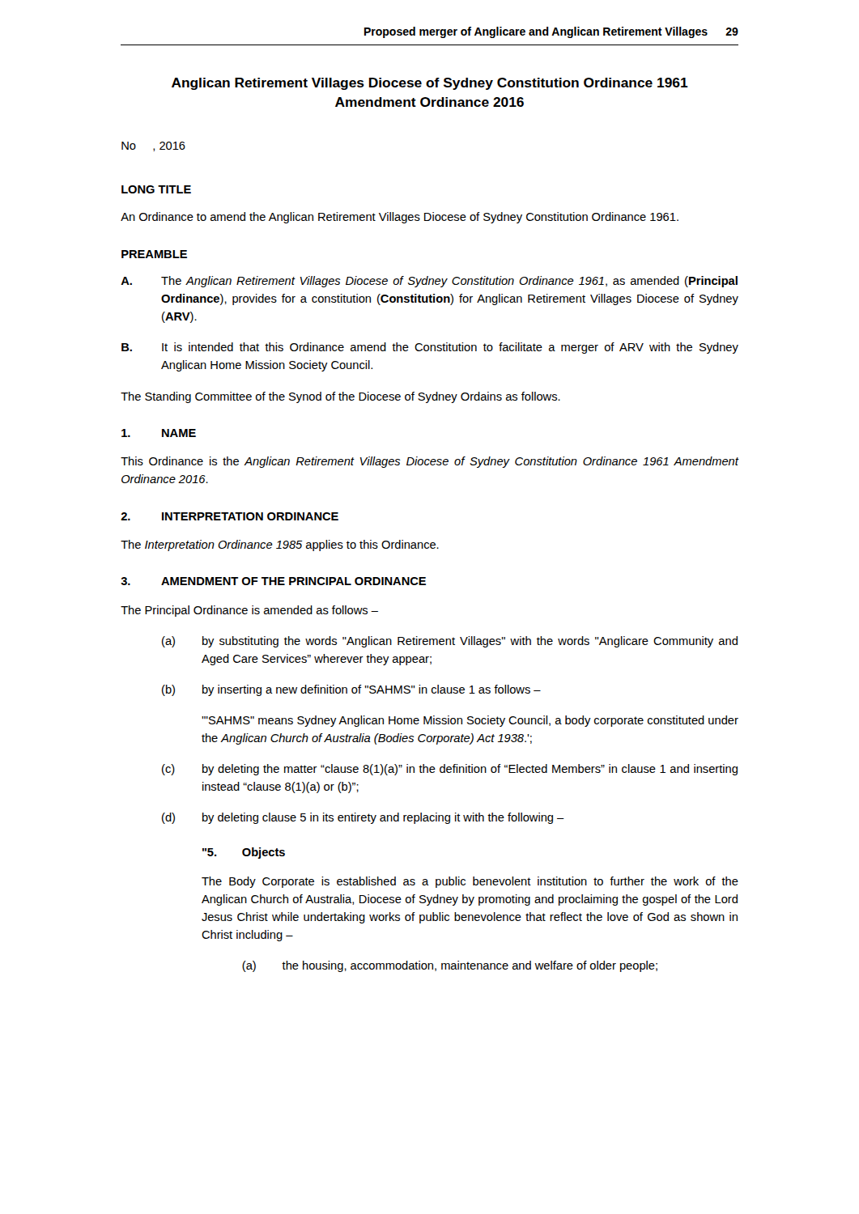Proposed merger of Anglicare and Anglican Retirement Villages 29
Anglican Retirement Villages Diocese of Sydney Constitution Ordinance 1961
Amendment Ordinance 2016
No , 2016
LONG TITLE
An Ordinance to amend the Anglican Retirement Villages Diocese of Sydney Constitution Ordinance 1961.
PREAMBLE
A.
The Anglican Retirement Villages Diocese of Sydney Constitution Ordinance 1961, as amended (Principal Ordinance), provides for a constitution (Constitution) for Anglican Retirement Villages Diocese of Sydney (ARV).
B.
It is intended that this Ordinance amend the Constitution to facilitate a merger of ARV with the Sydney Anglican Home Mission Society Council.
The Standing Committee of the Synod of the Diocese of Sydney Ordains as follows.
1.
NAME
This Ordinance is the Anglican Retirement Villages Diocese of Sydney Constitution Ordinance 1961 Amendment Ordinance 2016.
2.
INTERPRETATION ORDINANCE
The Interpretation Ordinance 1985 applies to this Ordinance.
3.
AMENDMENT OF THE PRINCIPAL ORDINANCE
The Principal Ordinance is amended as follows –
(a)
by substituting the words "Anglican Retirement Villages" with the words "Anglicare Community and Aged Care Services” wherever they appear;
(b)
by inserting a new definition of "SAHMS" in clause 1 as follows –
'"SAHMS" means Sydney Anglican Home Mission Society Council, a body corporate constituted under the Anglican Church of Australia (Bodies Corporate) Act 1938.';
(c)
by deleting the matter “clause 8(1)(a)” in the definition of “Elected Members” in clause 1 and inserting instead “clause 8(1)(a) or (b)”;
(d)
by deleting clause 5 in its entirety and replacing it with the following –
"5.
Objects
The Body Corporate is established as a public benevolent institution to further the work of the Anglican Church of Australia, Diocese of Sydney by promoting and proclaiming the gospel of the Lord Jesus Christ while undertaking works of public benevolence that reflect the love of God as shown in Christ including –
(a)
the housing, accommodation, maintenance and welfare of older people;